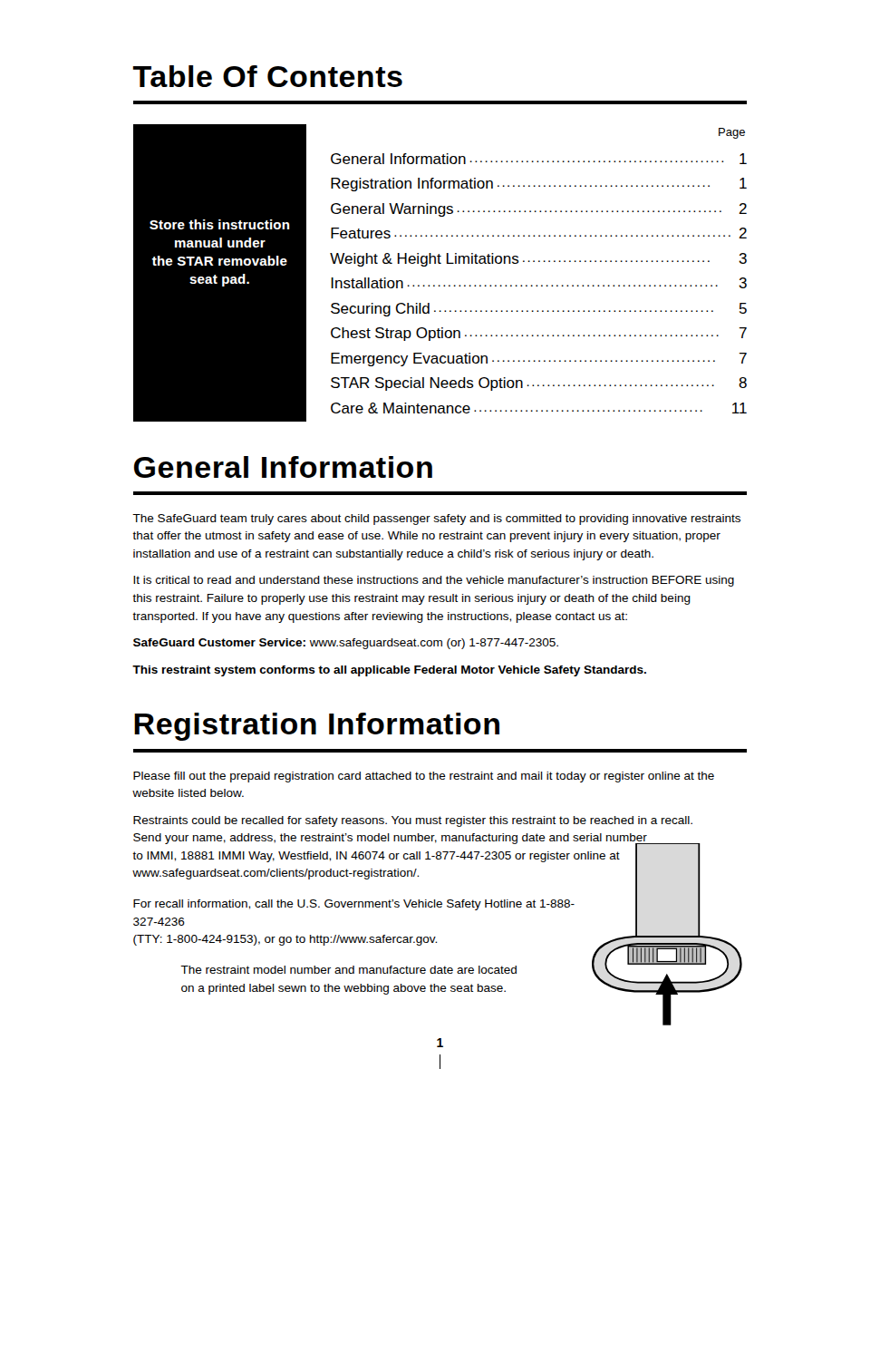Table Of Contents
Store this instruction
manual under
the STAR removable
seat pad.
Page
General Information.................................................. 1
Registration Information.......................................... 1
General Warnings.................................................... 2
Features.................................................................. 2
Weight & Height Limitations..................................... 3
Installation............................................................. 3
Securing Child....................................................... 5
Chest Strap Option.................................................. 7
Emergency Evacuation............................................ 7
STAR Special Needs Option..................................... 8
Care & Maintenance............................................. 11
General Information
The SafeGuard team truly cares about child passenger safety and is committed to providing innovative restraints that offer the utmost in safety and ease of use. While no restraint can prevent injury in every situation, proper installation and use of a restraint can substantially reduce a child’s risk of serious injury or death.
It is critical to read and understand these instructions and the vehicle manufacturer’s instruction BEFORE using this restraint. Failure to properly use this restraint may result in serious injury or death of the child being transported. If you have any questions after reviewing the instructions, please contact us at:
SafeGuard Customer Service: www.safeguardseat.com (or) 1-877-447-2305.
This restraint system conforms to all applicable Federal Motor Vehicle Safety Standards.
Registration Information
Please fill out the prepaid registration card attached to the restraint and mail it today or register online at the website listed below.
Restraints could be recalled for safety reasons. You must register this restraint to be reached in a recall.
Send your name, address, the restraint’s model number, manufacturing date and serial number
to IMMI, 18881 IMMI Way, Westfield, IN 46074 or call 1-877-447-2305 or register online at
www.safeguardseat.com/clients/product-registration/.
For recall information, call the U.S. Government’s Vehicle Safety Hotline at 1-888-327-4236
(TTY: 1-800-424-9153), or go to http://www.safercar.gov.
The restraint model number and manufacture date are located
on a printed label sewn to the webbing above the seat base.
1